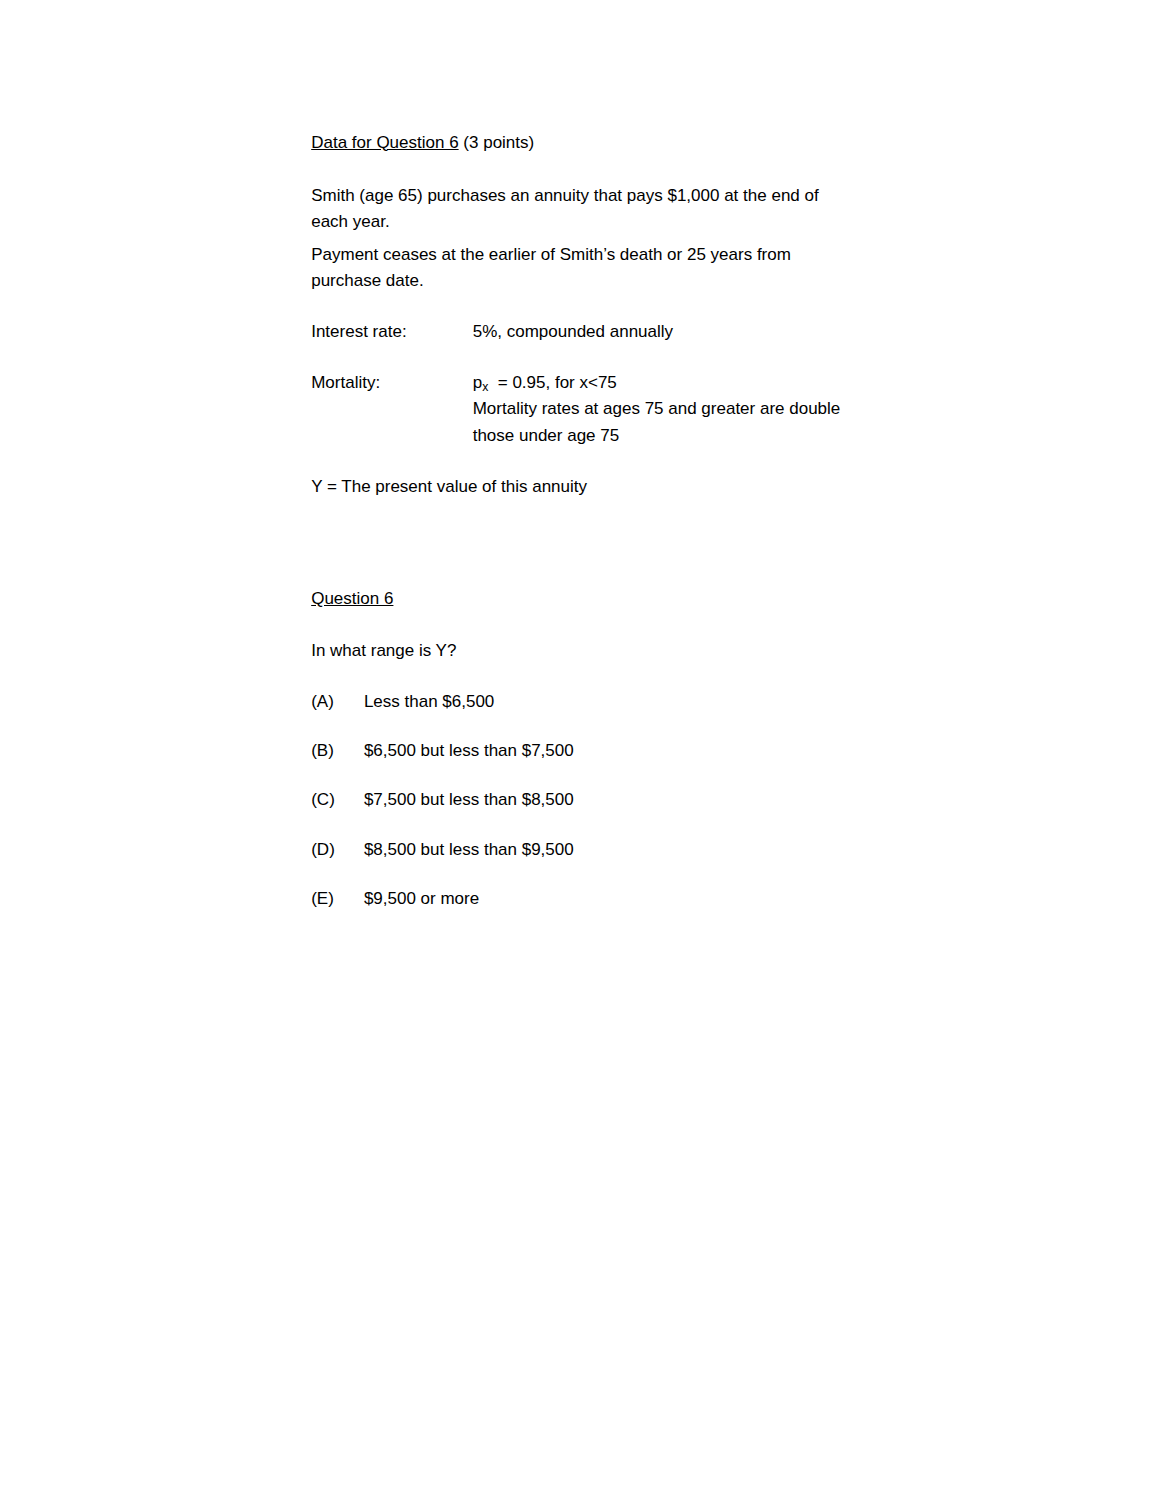Data for Question 6 (3 points)
Smith (age 65) purchases an annuity that pays $1,000 at the end of each year.
Payment ceases at the earlier of Smith’s death or 25 years from purchase date.
Interest rate:
5%, compounded annually
Mortality:
px = 0.95, for x<75 Mortality rates at ages 75 and greater are double those under age 75
Y = The present value of this annuity
Question 6
In what range is Y?
(A) Less than $6,500
(B)$6,500 but less than $7,500
(C)$7,500 but less than $8,500
(D)$8,500 but less than $9,500
(E)$9,500 or more